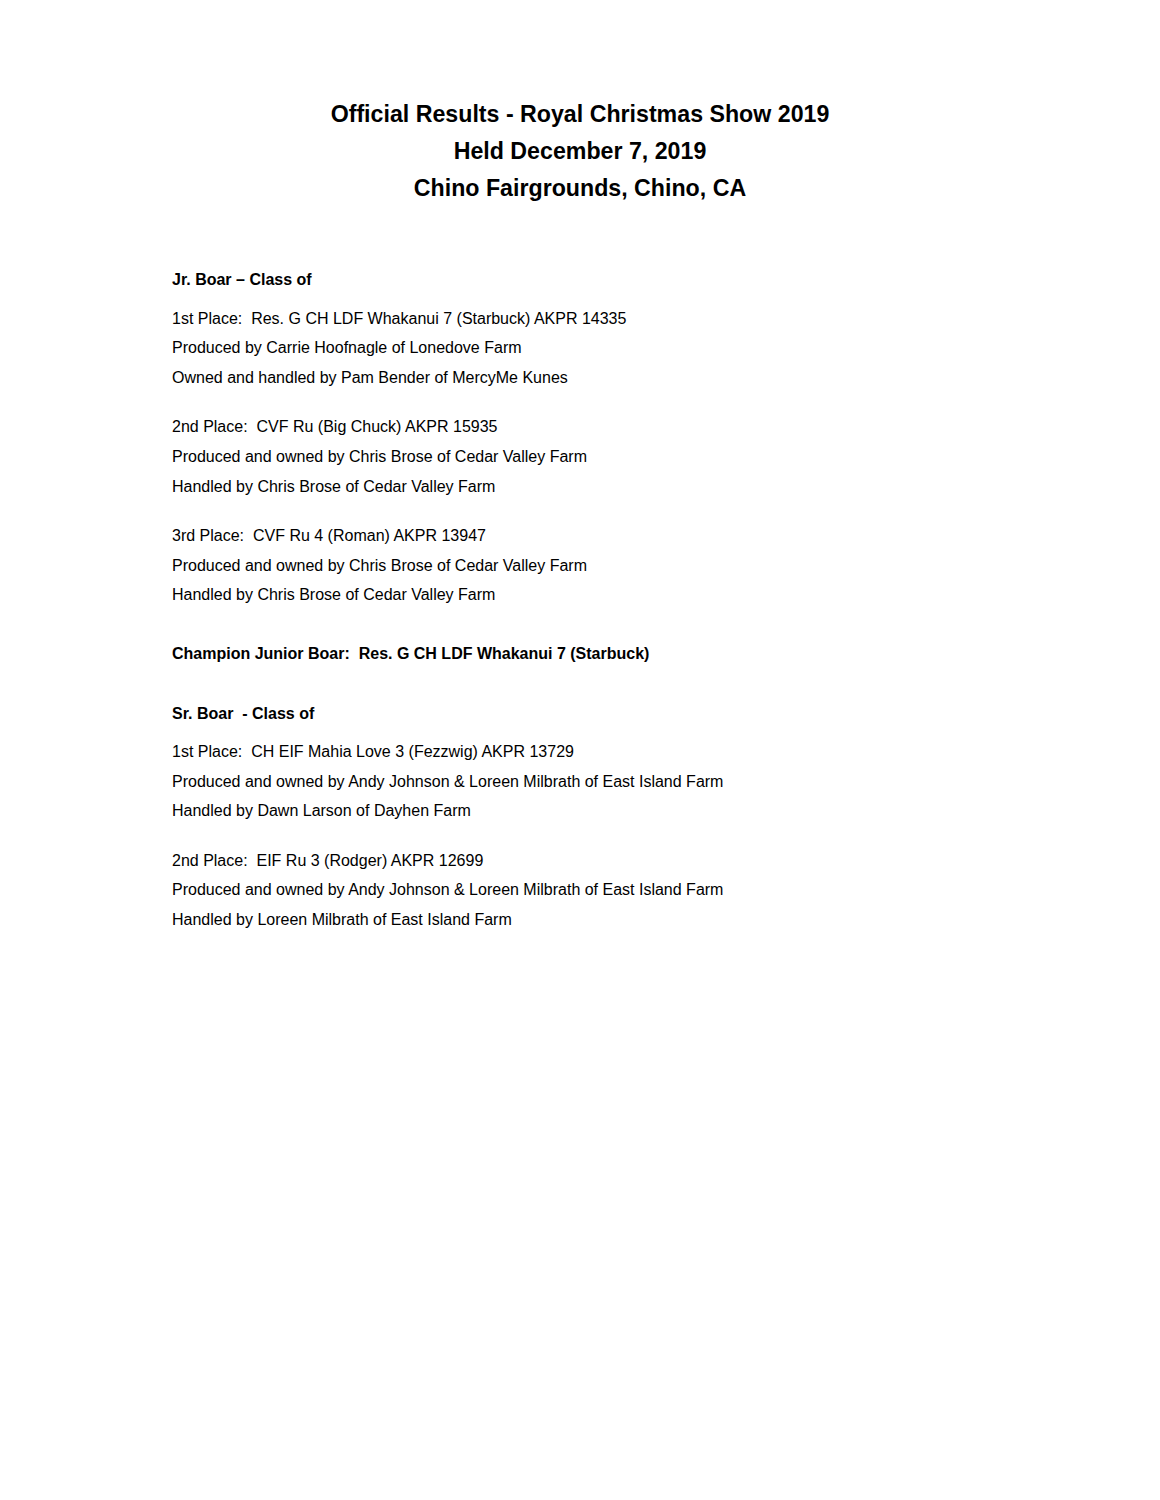Official Results - Royal Christmas Show 2019 Held December 7, 2019 Chino Fairgrounds, Chino, CA
Jr. Boar – Class of
1st Place: Res. G CH LDF Whakanui 7 (Starbuck) AKPR 14335
Produced by Carrie Hoofnagle of Lonedove Farm
Owned and handled by Pam Bender of MercyMe Kunes
2nd Place: CVF Ru (Big Chuck) AKPR 15935
Produced and owned by Chris Brose of Cedar Valley Farm
Handled by Chris Brose of Cedar Valley Farm
3rd Place: CVF Ru 4 (Roman) AKPR 13947
Produced and owned by Chris Brose of Cedar Valley Farm
Handled by Chris Brose of Cedar Valley Farm
Champion Junior Boar: Res. G CH LDF Whakanui 7 (Starbuck)
Sr. Boar - Class of
1st Place: CH EIF Mahia Love 3 (Fezzwig) AKPR 13729
Produced and owned by Andy Johnson & Loreen Milbrath of East Island Farm
Handled by Dawn Larson of Dayhen Farm
2nd Place: EIF Ru 3 (Rodger) AKPR 12699
Produced and owned by Andy Johnson & Loreen Milbrath of East Island Farm
Handled by Loreen Milbrath of East Island Farm